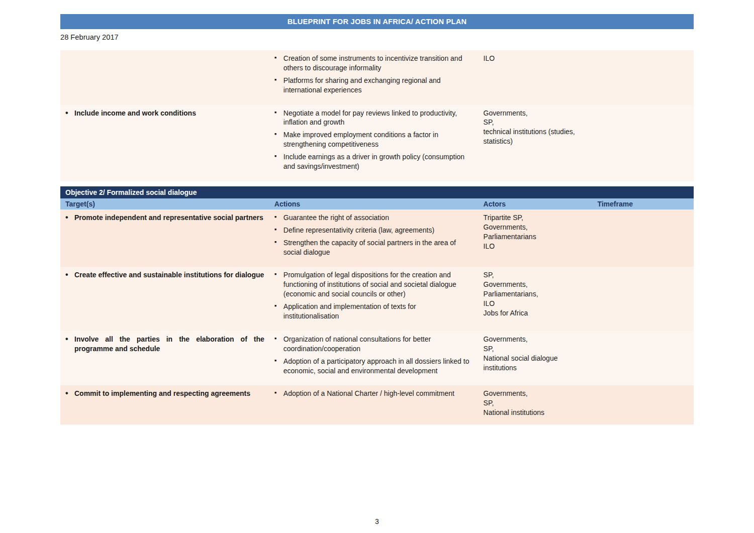BLUEPRINT FOR JOBS IN AFRICA/ ACTION PLAN
28 February 2017
| | Creation of some instruments to incentivize transition and others to discourage informality Platforms for sharing and exchanging regional and international experiences | ILO | |
| Include income and work conditions | Negotiate a model for pay reviews linked to productivity, inflation and growth Make improved employment conditions a factor in strengthening competitiveness Include earnings as a driver in growth policy (consumption and savings/investment) | Governments, SP, technical institutions (studies, statistics) | |
| Objective 2/ Formalized social dialogue |
| Target(s) | Actions | Actors | Timeframe |
| Promote independent and representative social partners | Guarantee the right of association Define representativity criteria (law, agreements) Strengthen the capacity of social partners in the area of social dialogue | Tripartite SP, Governments, Parliamentarians ILO | |
| Create effective and sustainable institutions for dialogue | Promulgation of legal dispositions for the creation and functioning of institutions of social and societal dialogue (economic and social councils or other) Application and implementation of texts for institutionalisation | SP, Governments, Parliamentarians, ILO Jobs for Africa | |
| Involve all the parties in the elaboration of the programme and schedule | Organization of national consultations for better coordination/cooperation Adoption of a participatory approach in all dossiers linked to economic, social and environmental development | Governments, SP, National social dialogue institutions | |
| Commit to implementing and respecting agreements | Adoption of a National Charter / high-level commitment | Governments, SP, National institutions | |
3